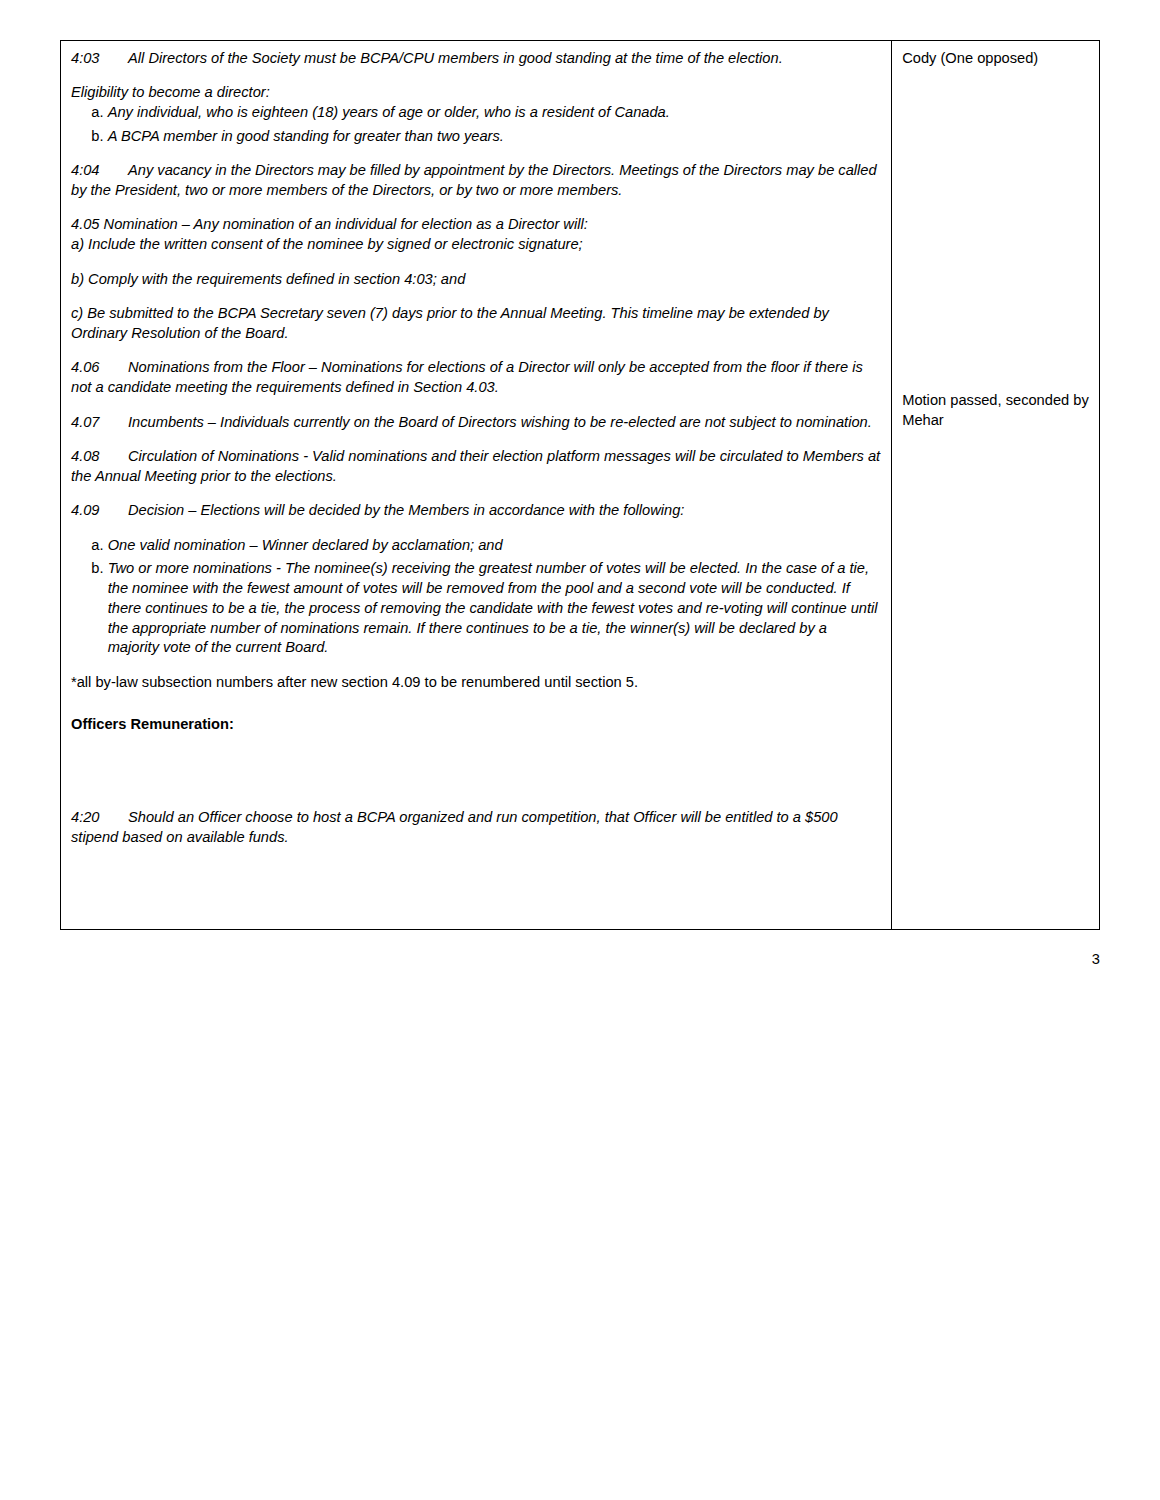| 4:03 All Directors of the Society must be BCPA/CPU members in good standing at the time of the election. Eligibility to become a director: Any individual, who is eighteen (18) years of age or older, who is a resident of Canada. A BCPA member in good standing for greater than two years. 4:04 Any vacancy in the Directors may be filled by appointment by the Directors. Meetings of the Directors may be called by the President, two or more members of the Directors, or by two or more members. 4.05 Nomination – Any nomination of an individual for election as a Director will: a) Include the written consent of the nominee by signed or electronic signature; b) Comply with the requirements defined in section 4:03; and c) Be submitted to the BCPA Secretary seven (7) days prior to the Annual Meeting. This timeline may be extended by Ordinary Resolution of the Board. 4.06 Nominations from the Floor – Nominations for elections of a Director will only be accepted from the floor if there is not a candidate meeting the requirements defined in Section 4.03. 4.07 Incumbents – Individuals currently on the Board of Directors wishing to be re-elected are not subject to nomination. 4.08 Circulation of Nominations - Valid nominations and their election platform messages will be circulated to Members at the Annual Meeting prior to the elections. 4.09 Decision – Elections will be decided by the Members in accordance with the following: One valid nomination – Winner declared by acclamation; and Two or more nominations - The nominee(s) receiving the greatest number of votes will be elected. In the case of a tie, the nominee with the fewest amount of votes will be removed from the pool and a second vote will be conducted. If there continues to be a tie, the process of removing the candidate with the fewest votes and re-voting will continue until the appropriate number of nominations remain. If there continues to be a tie, the winner(s) will be declared by a majority vote of the current Board. *all by-law subsection numbers after new section 4.09 to be renumbered until section 5. Officers Remuneration: 4:20 Should an Officer choose to host a BCPA organized and run competition, that Officer will be entitled to a $500 stipend based on available funds. | Cody (One opposed) Motion passed, seconded by Mehar |
3